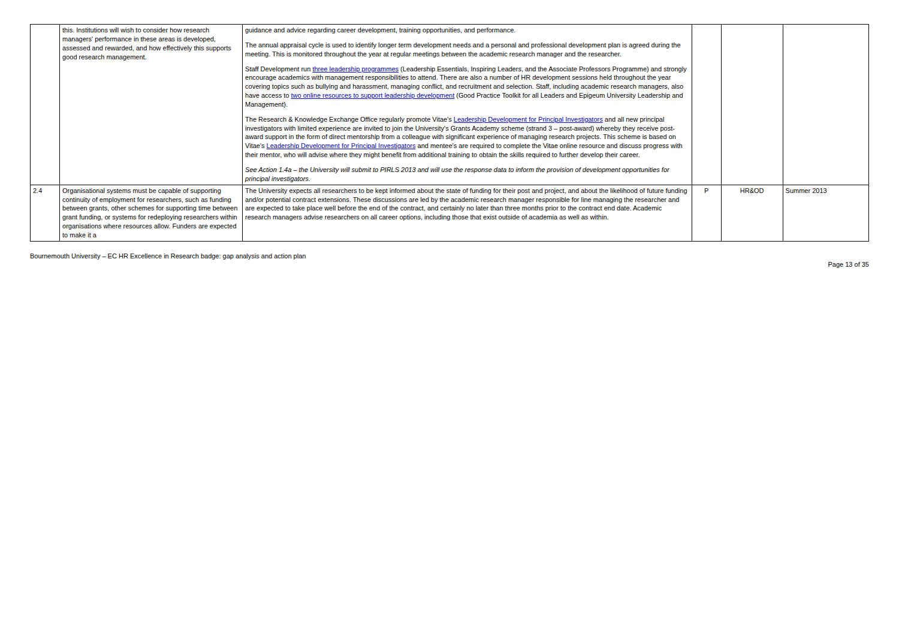| | this. Institutions will wish to consider how research managers' performance in these areas is developed, assessed and rewarded, and how effectively this supports good research management. | guidance and advice regarding career development, training opportunities, and performance. The annual appraisal cycle is used to identify longer term development needs and a personal and professional development plan is agreed during the meeting. This is monitored throughout the year at regular meetings between the academic research manager and the researcher. Staff Development run three leadership programmes (Leadership Essentials, Inspiring Leaders, and the Associate Professors Programme) and strongly encourage academics with management responsibilities to attend. There are also a number of HR development sessions held throughout the year covering topics such as bullying and harassment, managing conflict, and recruitment and selection. Staff, including academic research managers, also have access to two online resources to support leadership development (Good Practice Toolkit for all Leaders and Epigeum University Leadership and Management). The Research & Knowledge Exchange Office regularly promote Vitae's Leadership Development for Principal Investigators and all new principal investigators with limited experience are invited to join the University's Grants Academy scheme (strand 3 – post-award) whereby they receive post-award support in the form of direct mentorship from a colleague with significant experience of managing research projects. This scheme is based on Vitae's Leadership Development for Principal Investigators and mentee's are required to complete the Vitae online resource and discuss progress with their mentor, who will advise where they might benefit from additional training to obtain the skills required to further develop their career. See Action 1.4a – the University will submit to PIRLS 2013 and will use the response data to inform the provision of development opportunities for principal investigators. | | | |
| 2.4 | Organisational systems must be capable of supporting continuity of employment for researchers, such as funding between grants, other schemes for supporting time between grant funding, or systems for redeploying researchers within organisations where resources allow. Funders are expected to make it a | The University expects all researchers to be kept informed about the state of funding for their post and project, and about the likelihood of future funding and/or potential contract extensions. These discussions are led by the academic research manager responsible for line managing the researcher and are expected to take place well before the end of the contract, and certainly no later than three months prior to the contract end date. Academic research managers advise researchers on all career options, including those that exist outside of academia as well as within. | P | HR&OD | Summer 2013 |
Bournemouth University – EC HR Excellence in Research badge: gap analysis and action plan
Page 13 of 35